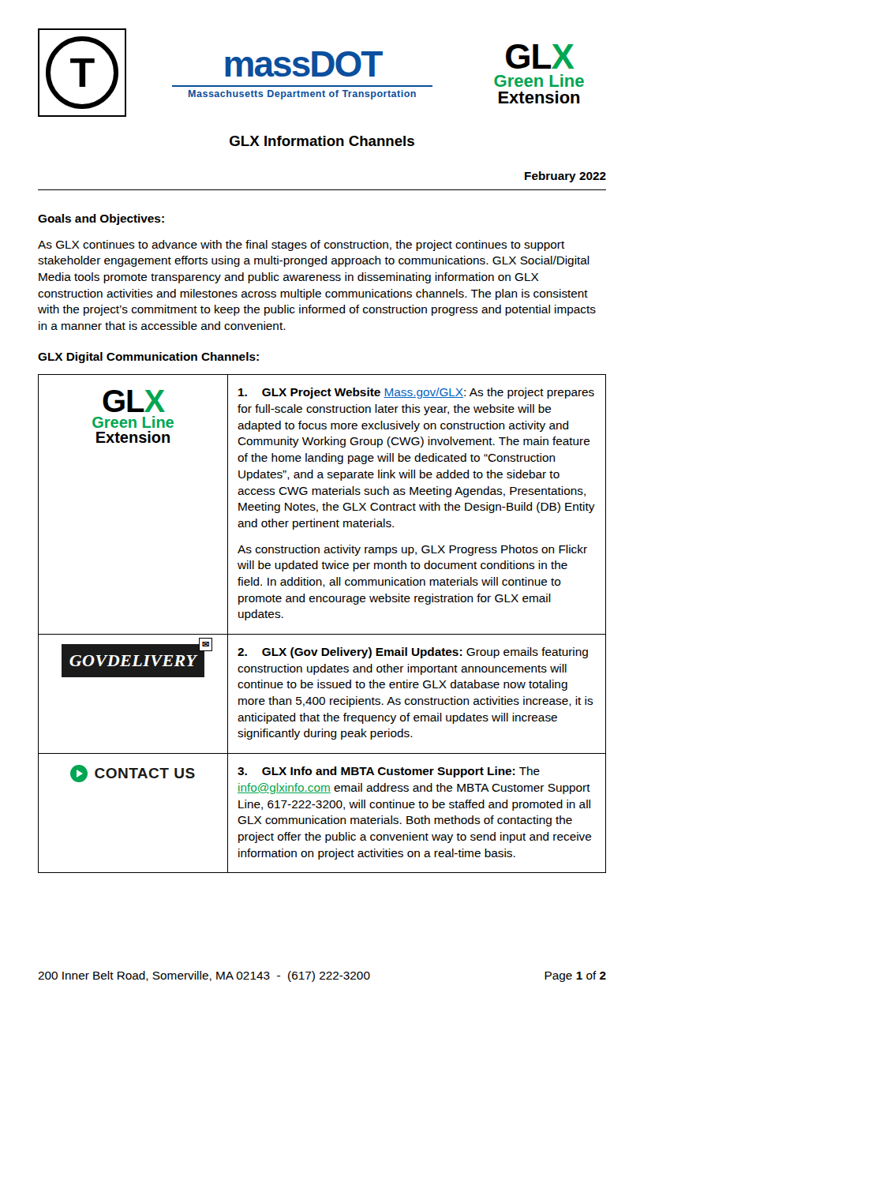T
mass DOT
Massachusetts Department of Transportation
GLX
Green Line Extension
GLX Information Channels
February 2022
Goals and Objectives:
As GLX continues to advance with the final stages of construction, the project continues to support stakeholder engagement efforts using a multi-pronged approach to communications. GLX Social/Digital Media tools promote transparency and public awareness in disseminating information on GLX construction activities and milestones across multiple communications channels. The plan is consistent with the project’s commitment to keep the public informed of construction progress and potential impacts in a manner that is accessible and convenient.
GLX Digital Communication Channels:
| GL X Green Line Extension | 1. GLX Project Website Mass.gov/GLX : As the project prepares for full-scale construction later this year, the website will be adapted to focus more exclusively on construction activity and Community Working Group (CWG) involvement. The main feature of the home landing page will be dedicated to “Construction Updates”, and a separate link will be added to the sidebar to access CWG materials such as Meeting Agendas, Presentations, Meeting Notes, the GLX Contract with the Design-Build (DB) Entity and other pertinent materials. As construction activity ramps up, GLX Progress Photos on Flickr will be updated twice per month to document conditions in the field. In addition, all communication materials will continue to promote and encourage website registration for GLX email updates. |
| GOVDELIVERY ✉ | 2. GLX (Gov Delivery) Email Updates: Group emails featuring construction updates and other important announcements will continue to be issued to the entire GLX database now totaling more than 5,400 recipients. As construction activities increase, it is anticipated that the frequency of email updates will increase significantly during peak periods. |
| CONTACT US | 3. GLX Info and MBTA Customer Support Line: The info@glxinfo.com email address and the MBTA Customer Support Line, 617-222-3200, will continue to be staffed and promoted in all GLX communication materials. Both methods of contacting the project offer the public a convenient way to send input and receive information on project activities on a real-time basis. |
200 Inner Belt Road, Somerville, MA 02143 - (617) 222-3200
Page 1 of 2